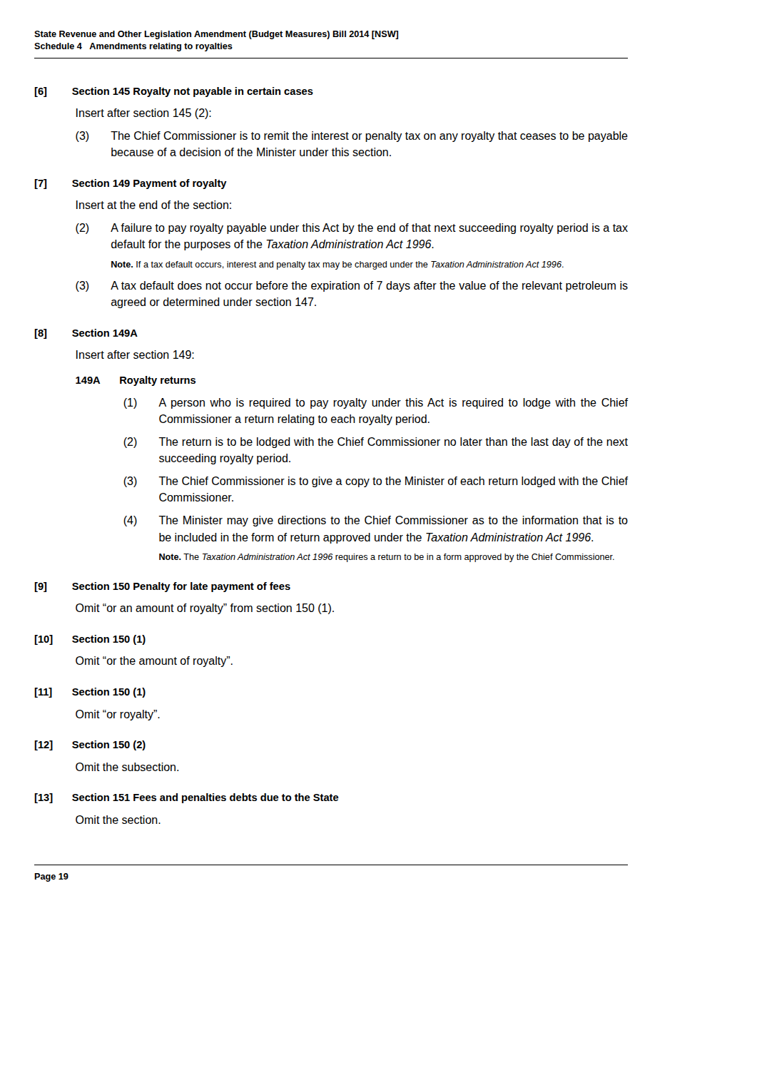State Revenue and Other Legislation Amendment (Budget Measures) Bill 2014 [NSW]
Schedule 4 Amendments relating to royalties
[6] Section 145 Royalty not payable in certain cases
Insert after section 145 (2):
(3) The Chief Commissioner is to remit the interest or penalty tax on any royalty that ceases to be payable because of a decision of the Minister under this section.
[7] Section 149 Payment of royalty
Insert at the end of the section:
(2)
A failure to pay royalty payable under this Act by the end of that next succeeding royalty period is a tax default for the purposes of the Taxation Administration Act 1996.
Note. If a tax default occurs, interest and penalty tax may be charged under the Taxation Administration Act 1996.
(3) A tax default does not occur before the expiration of 7 days after the value of the relevant petroleum is agreed or determined under section 147.
[8] Section 149A
Insert after section 149:
149A Royalty returns
(1) A person who is required to pay royalty under this Act is required to lodge with the Chief Commissioner a return relating to each royalty period.
(2) The return is to be lodged with the Chief Commissioner no later than the last day of the next succeeding royalty period.
(3) The Chief Commissioner is to give a copy to the Minister of each return lodged with the Chief Commissioner.
(4)
The Minister may give directions to the Chief Commissioner as to the information that is to be included in the form of return approved under the Taxation Administration Act 1996.
Note. The Taxation Administration Act 1996 requires a return to be in a form approved by the Chief Commissioner.
[9] Section 150 Penalty for late payment of fees
Omit “or an amount of royalty” from section 150 (1).
[10] Section 150 (1)
Omit “or the amount of royalty”.
[11] Section 150 (1)
Omit “or royalty”.
[12] Section 150 (2)
Omit the subsection.
[13] Section 151 Fees and penalties debts due to the State
Omit the section.
Page 19